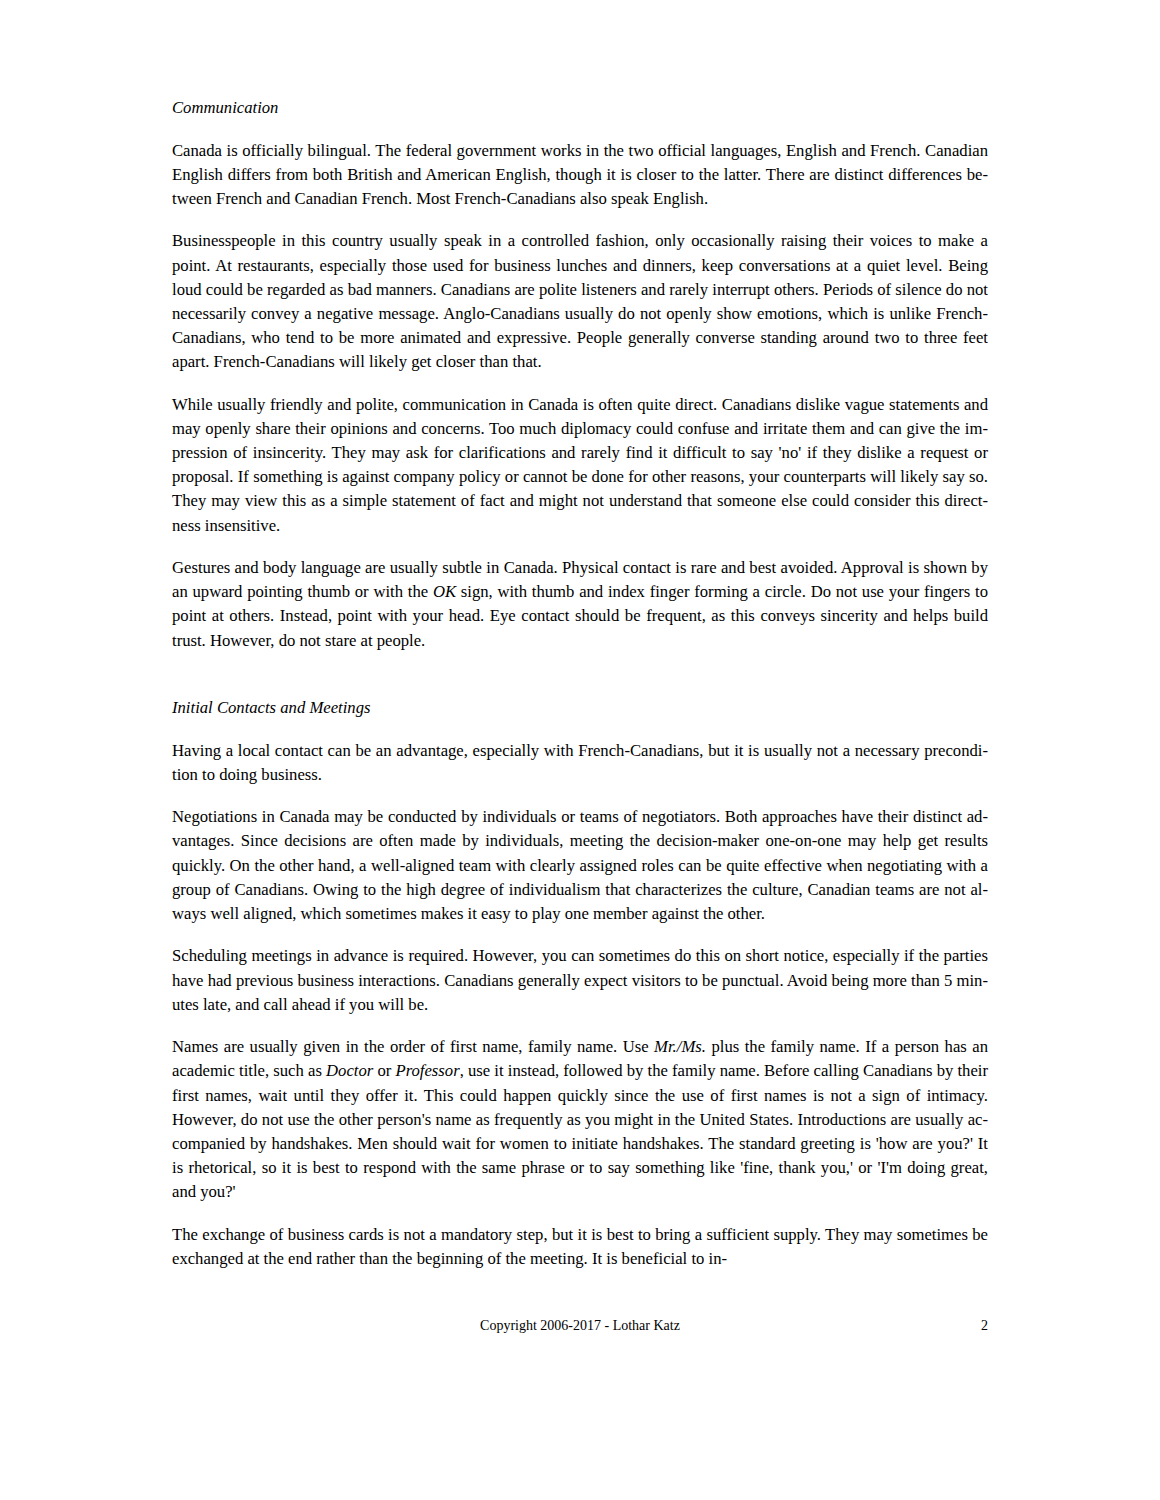Communication
Canada is officially bilingual. The federal government works in the two official languages, English and French. Canadian English differs from both British and American English, though it is closer to the latter. There are distinct differences between French and Canadian French. Most French-Canadians also speak English.
Businesspeople in this country usually speak in a controlled fashion, only occasionally raising their voices to make a point. At restaurants, especially those used for business lunches and dinners, keep conversations at a quiet level. Being loud could be regarded as bad manners. Canadians are polite listeners and rarely interrupt others. Periods of silence do not necessarily convey a negative message. Anglo-Canadians usually do not openly show emotions, which is unlike French-Canadians, who tend to be more animated and expressive. People generally converse standing around two to three feet apart. French-Canadians will likely get closer than that.
While usually friendly and polite, communication in Canada is often quite direct. Canadians dislike vague statements and may openly share their opinions and concerns. Too much diplomacy could confuse and irritate them and can give the impression of insincerity. They may ask for clarifications and rarely find it difficult to say 'no' if they dislike a request or proposal. If something is against company policy or cannot be done for other reasons, your counterparts will likely say so. They may view this as a simple statement of fact and might not understand that someone else could consider this directness insensitive.
Gestures and body language are usually subtle in Canada. Physical contact is rare and best avoided. Approval is shown by an upward pointing thumb or with the OK sign, with thumb and index finger forming a circle. Do not use your fingers to point at others. Instead, point with your head. Eye contact should be frequent, as this conveys sincerity and helps build trust. However, do not stare at people.
Initial Contacts and Meetings
Having a local contact can be an advantage, especially with French-Canadians, but it is usually not a necessary precondition to doing business.
Negotiations in Canada may be conducted by individuals or teams of negotiators. Both approaches have their distinct advantages. Since decisions are often made by individuals, meeting the decision-maker one-on-one may help get results quickly. On the other hand, a well-aligned team with clearly assigned roles can be quite effective when negotiating with a group of Canadians. Owing to the high degree of individualism that characterizes the culture, Canadian teams are not always well aligned, which sometimes makes it easy to play one member against the other.
Scheduling meetings in advance is required. However, you can sometimes do this on short notice, especially if the parties have had previous business interactions. Canadians generally expect visitors to be punctual. Avoid being more than 5 minutes late, and call ahead if you will be.
Names are usually given in the order of first name, family name. Use Mr./Ms. plus the family name. If a person has an academic title, such as Doctor or Professor, use it instead, followed by the family name. Before calling Canadians by their first names, wait until they offer it. This could happen quickly since the use of first names is not a sign of intimacy. However, do not use the other person's name as frequently as you might in the United States. Introductions are usually accompanied by handshakes. Men should wait for women to initiate handshakes. The standard greeting is 'how are you?' It is rhetorical, so it is best to respond with the same phrase or to say something like 'fine, thank you,' or 'I'm doing great, and you?'
The exchange of business cards is not a mandatory step, but it is best to bring a sufficient supply. They may sometimes be exchanged at the end rather than the beginning of the meeting. It is beneficial to in-
Copyright 2006-2017 - Lothar Katz 2